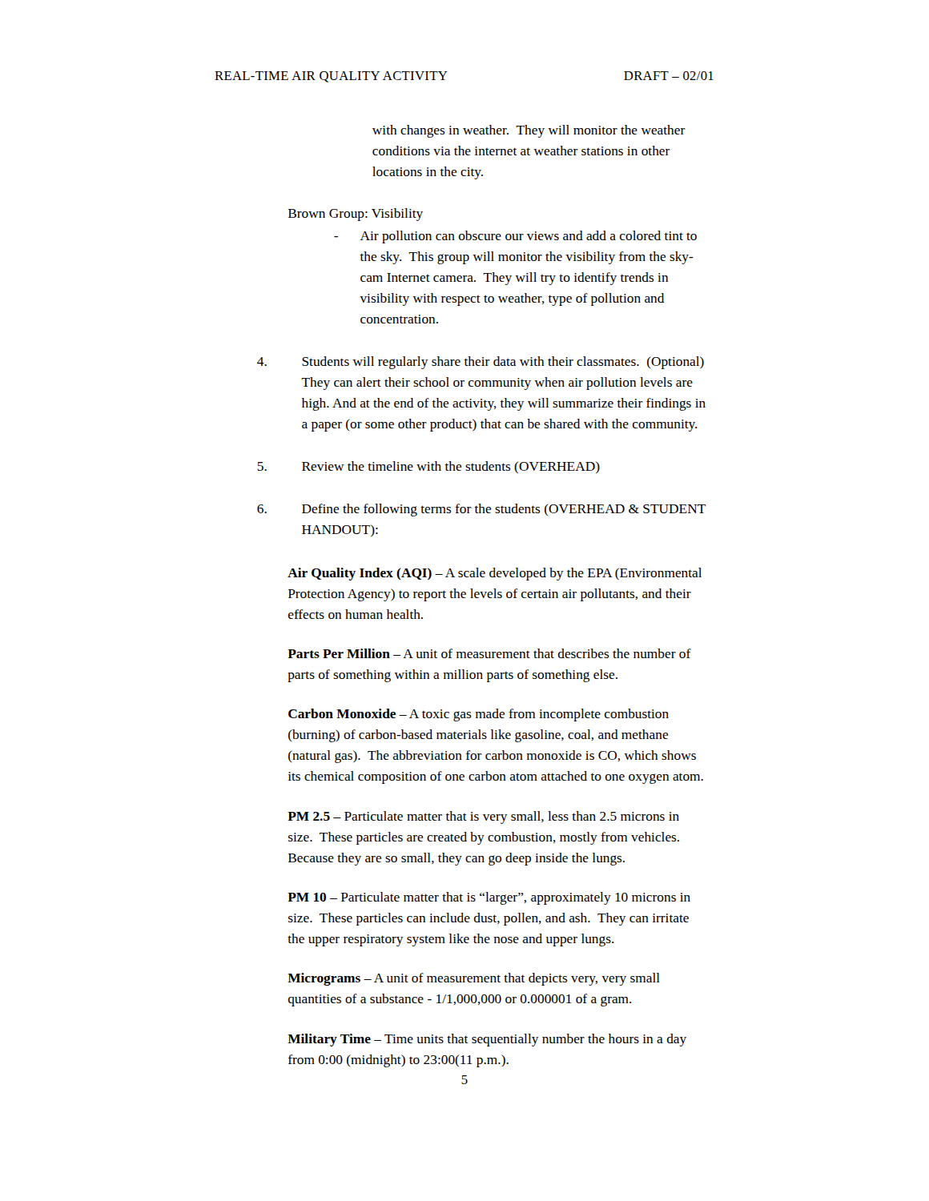Real-Time Air Quality Activity
Draft – 02/01
with changes in weather. They will monitor the weather conditions via the internet at weather stations in other locations in the city.
Brown Group: Visibility
- Air pollution can obscure our views and add a colored tint to the sky. This group will monitor the visibility from the sky-cam Internet camera. They will try to identify trends in visibility with respect to weather, type of pollution and concentration.
4.
Students will regularly share their data with their classmates. (Optional) They can alert their school or community when air pollution levels are high. And at the end of the activity, they will summarize their findings in a paper (or some other product) that can be shared with the community.
5.
Review the timeline with the students (OVERHEAD)
6.
Define the following terms for the students (OVERHEAD & STUDENT HANDOUT):
Air Quality Index (AQI) – A scale developed by the EPA (Environmental Protection Agency) to report the levels of certain air pollutants, and their effects on human health.
Parts Per Million – A unit of measurement that describes the number of parts of something within a million parts of something else.
Carbon Monoxide – A toxic gas made from incomplete combustion (burning) of carbon-based materials like gasoline, coal, and methane (natural gas). The abbreviation for carbon monoxide is CO, which shows its chemical composition of one carbon atom attached to one oxygen atom.
PM 2.5 – Particulate matter that is very small, less than 2.5 microns in size. These particles are created by combustion, mostly from vehicles. Because they are so small, they can go deep inside the lungs.
PM 10 – Particulate matter that is “larger”, approximately 10 microns in size. These particles can include dust, pollen, and ash. They can irritate the upper respiratory system like the nose and upper lungs.
Micrograms – A unit of measurement that depicts very, very small quantities of a substance - 1/1,000,000 or 0.000001 of a gram.
Military Time – Time units that sequentially number the hours in a day from 0:00 (midnight) to 23:00(11 p.m.).
5